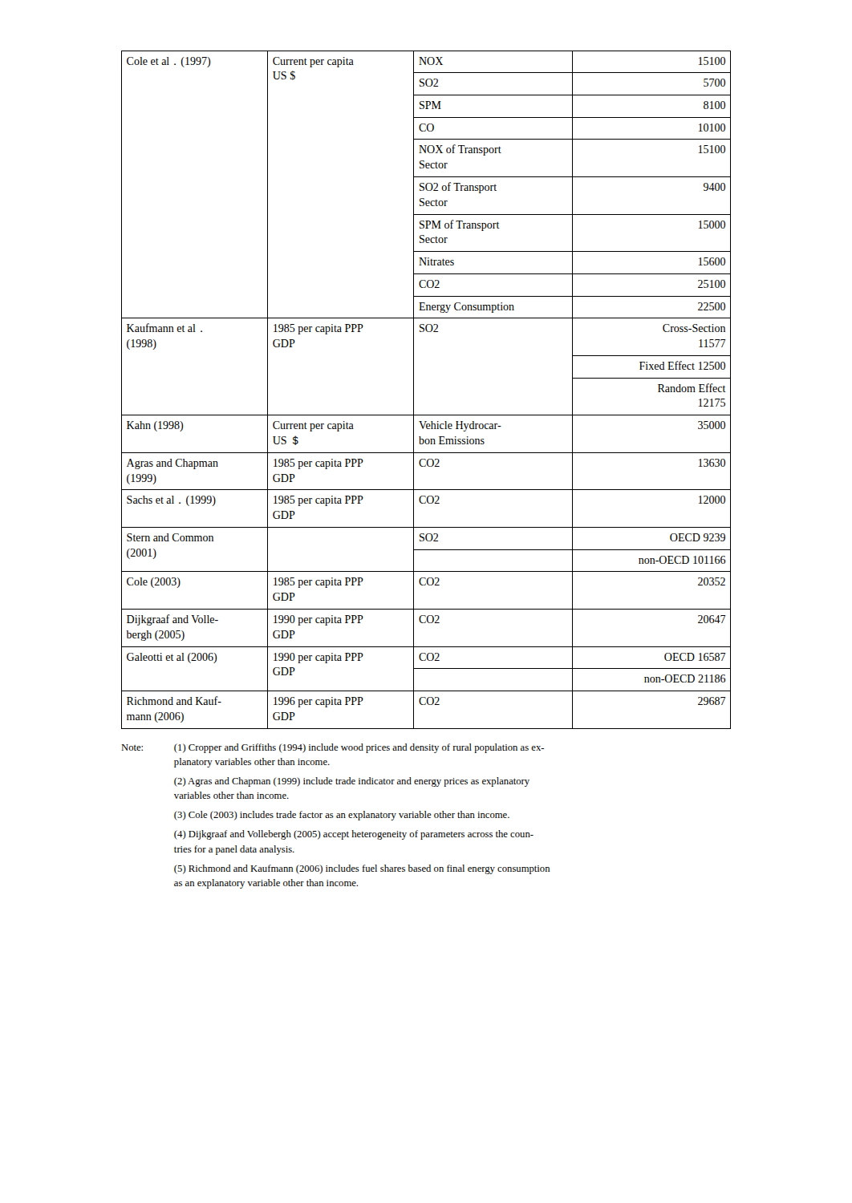| Cole et al．(1997) | Current per capita US $ | NOX | 15100 |
| SO2 | 5700 |
| SPM | 8100 |
| CO | 10100 |
| NOX of Transport Sector | 15100 |
| SO2 of Transport Sector | 9400 |
| SPM of Transport Sector | 15000 |
| Nitrates | 15600 |
| CO2 | 25100 |
| Energy Consumption | 22500 |
| Kaufmann et al． (1998) | 1985 per capita PPP GDP | SO2 | Cross-Section 11577 |
| Fixed Effect 12500 |
| Random Effect 12175 |
| Kahn (1998) | Current per capita US ＄ | Vehicle Hydrocar- bon Emissions | 35000 |
| Agras and Chapman (1999) | 1985 per capita PPP GDP | CO2 | 13630 |
| Sachs et al．(1999) | 1985 per capita PPP GDP | CO2 | 12000 |
| Stern and Common (2001) | | SO2 | OECD 9239 |
| | non-OECD 101166 |
| Cole (2003) | 1985 per capita PPP GDP | CO2 | 20352 |
| Dijkgraaf and Volle- bergh (2005) | 1990 per capita PPP GDP | CO2 | 20647 |
| Galeotti et al (2006) | 1990 per capita PPP GDP | CO2 | OECD 16587 |
| | non-OECD 21186 |
| Richmond and Kauf- mann (2006) | 1996 per capita PPP GDP | CO2 | 29687 |
| Note: | (1) Cropper and Griffiths (1994) include wood prices and density of rural population as ex- planatory variables other than income. (2) Agras and Chapman (1999) include trade indicator and energy prices as explanatory variables other than income. (3) Cole (2003) includes trade factor as an explanatory variable other than income. (4) Dijkgraaf and Vollebergh (2005) accept heterogeneity of parameters across the coun- tries for a panel data analysis. (5) Richmond and Kaufmann (2006) includes fuel shares based on final energy consumption as an explanatory variable other than income. |